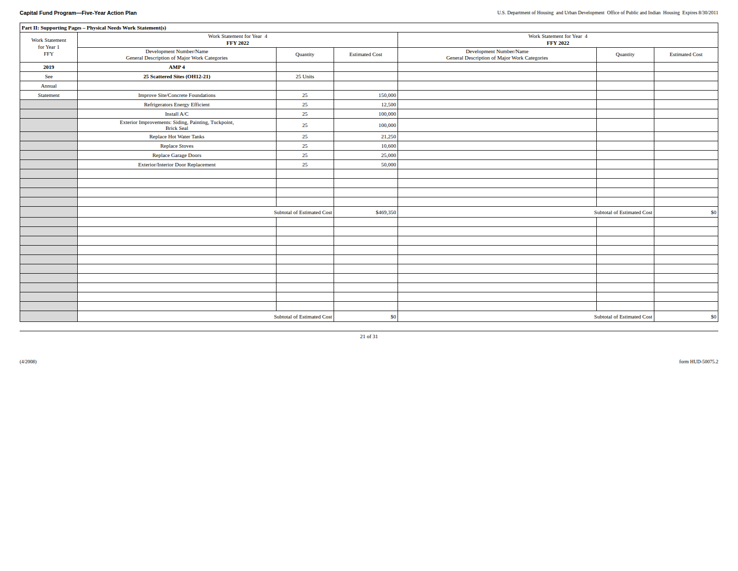Capital Fund Program—Five-Year Action Plan
U.S. Department of Housing and Urban Development Office of Public and Indian Housing Expires 8/30/2011
| Part II: Supporting Pages – Physical Needs Work Statement(s) |
| Work Statement for Year 1 FFY | Work Statement for Year 4 FFY 2022 | Work Statement for Year 4 FFY 2022 |
| Development Number/Name General Description of Major Work Categories | Quantity | Estimated Cost | Development Number/Name General Description of Major Work Categories | Quantity | Estimated Cost |
| 2019 | AMP 4 | | | | | |
| See | 25 Scattered Sites (OH12-21) | 25 Units | | | | |
| Annual | | | | | | |
| Statement | Improve Site/Concrete Foundations | 25 | 150,000 | | | |
| | Refrigerators Energy Efficient | 25 | 12,500 | | | |
| | Install A/C | 25 | 100,000 | | | |
| | Exterior Improvements: Siding, Painting, Tuckpoint, Brick Seal | 25 | 100,000 | | | |
| | Replace Hot Water Tanks | 25 | 21,250 | | | |
| | Replace Stoves | 25 | 10,600 | | | |
| | Replace Garage Doors | 25 | 25,000 | | | |
| | Exterior/Interior Door Replacement | 25 | 50,000 | | | |
| | Subtotal of Estimated Cost | $469,350 | Subtotal of Estimated Cost | $0 |
| | Subtotal of Estimated Cost | $0 | Subtotal of Estimated Cost | $0 |
21 of 31
(4/2008)
form HUD-50075.2